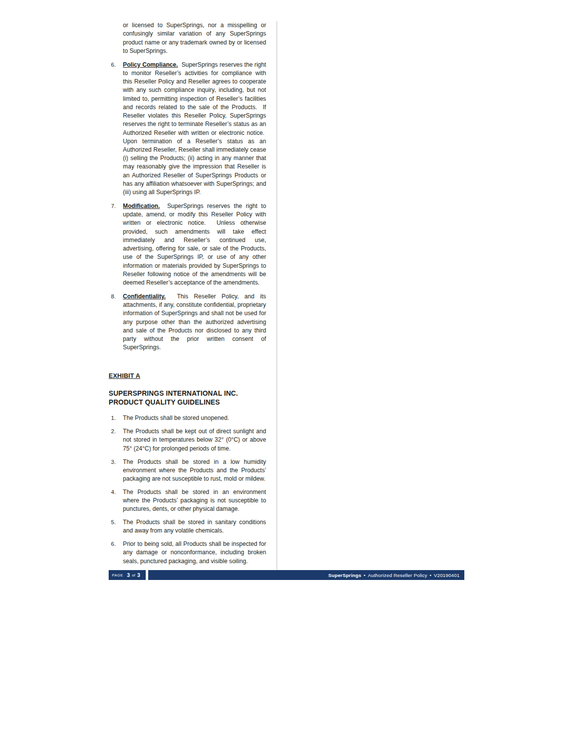or licensed to SuperSprings, nor a misspelling or confusingly similar variation of any SuperSprings product name or any trademark owned by or licensed to SuperSprings.
Policy Compliance. SuperSprings reserves the right to monitor Reseller’s activities for compliance with this Reseller Policy and Reseller agrees to cooperate with any such compliance inquiry, including, but not limited to, permitting inspection of Reseller’s facilities and records related to the sale of the Products. If Reseller violates this Reseller Policy, SuperSprings reserves the right to terminate Reseller’s status as an Authorized Reseller with written or electronic notice. Upon termination of a Reseller’s status as an Authorized Reseller, Reseller shall immediately cease (i) selling the Products; (ii) acting in any manner that may reasonably give the impression that Reseller is an Authorized Reseller of SuperSprings Products or has any affiliation whatsoever with SuperSprings; and (iii) using all SuperSprings IP.
Modification. SuperSprings reserves the right to update, amend, or modify this Reseller Policy with written or electronic notice. Unless otherwise provided, such amendments will take effect immediately and Reseller’s continued use, advertising, offering for sale, or sale of the Products, use of the SuperSprings IP, or use of any other information or materials provided by SuperSprings to Reseller following notice of the amendments will be deemed Reseller’s acceptance of the amendments.
Confidentiality. This Reseller Policy, and its attachments, if any, constitute confidential, proprietary information of SuperSprings and shall not be used for any purpose other than the authorized advertising and sale of the Products nor disclosed to any third party without the prior written consent of SuperSprings.
EXHIBIT A
SUPERSPRINGS INTERNATIONAL INC. PRODUCT QUALITY GUIDELINES
The Products shall be stored unopened.
The Products shall be kept out of direct sunlight and not stored in temperatures below 32° (0°C) or above 75° (24°C) for prolonged periods of time.
The Products shall be stored in a low humidity environment where the Products and the Products’ packaging are not susceptible to rust, mold or mildew.
The Products shall be stored in an environment where the Products’ packaging is not susceptible to punctures, dents, or other physical damage.
The Products shall be stored in sanitary conditions and away from any volatile chemicals.
Prior to being sold, all Products shall be inspected for any damage or nonconformance, including broken seals, punctured packaging, and visible soiling.
PAGE 3 of 3
SuperSprings•Authorized Reseller Policy•V20190401